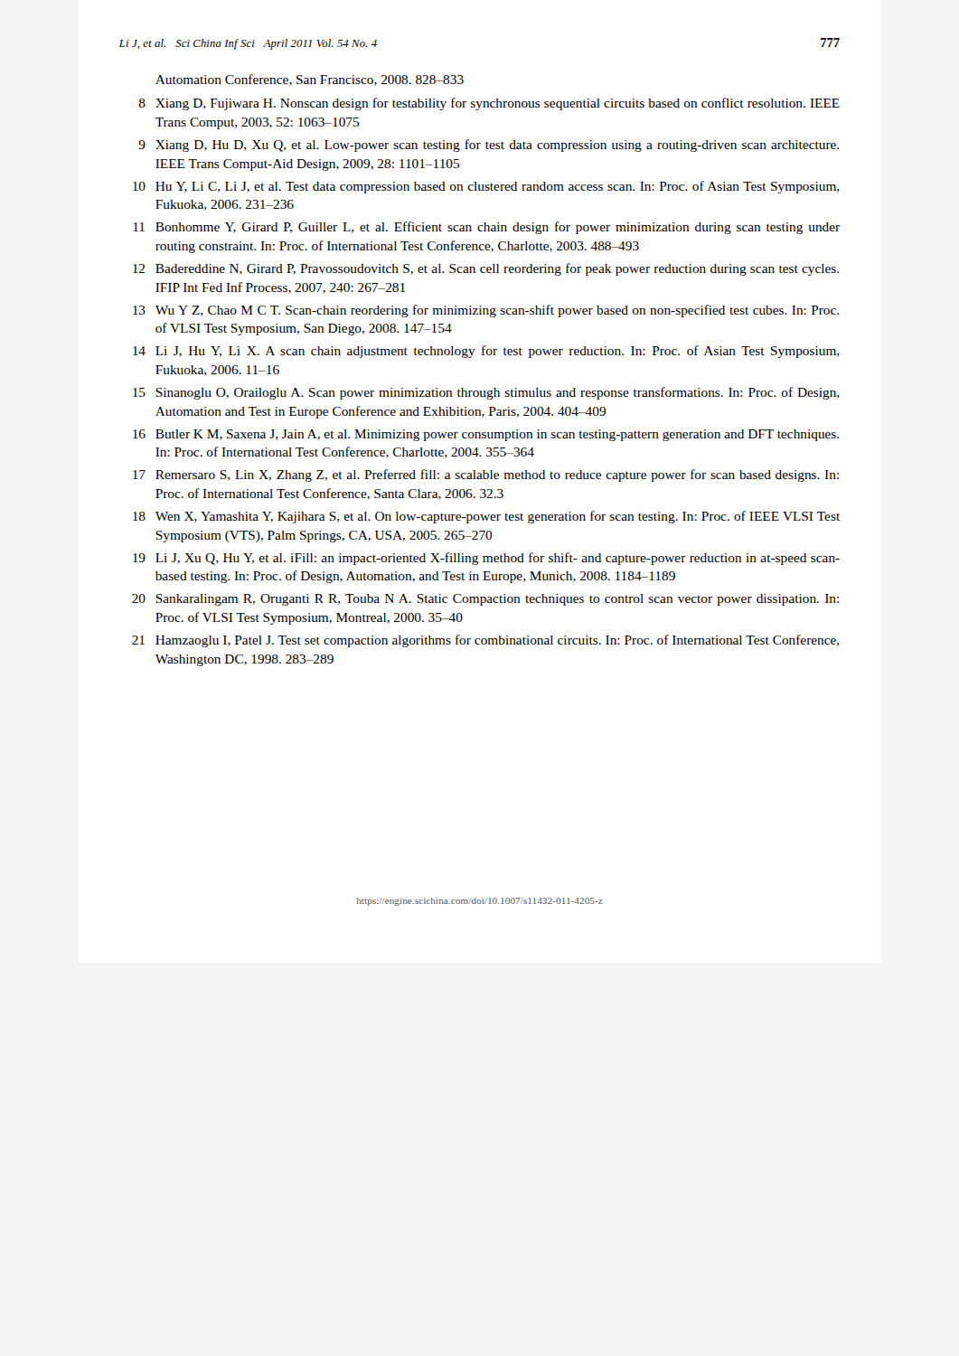Li J, et al. Sci China Inf Sci April 2011 Vol. 54 No. 4 777
Automation Conference, San Francisco, 2008. 828–833
Xiang D, Fujiwara H. Nonscan design for testability for synchronous sequential circuits based on conflict resolution. IEEE Trans Comput, 2003, 52: 1063–1075
Xiang D, Hu D, Xu Q, et al. Low-power scan testing for test data compression using a routing-driven scan architecture. IEEE Trans Comput-Aid Design, 2009, 28: 1101–1105
Hu Y, Li C, Li J, et al. Test data compression based on clustered random access scan. In: Proc. of Asian Test Symposium, Fukuoka, 2006. 231–236
Bonhomme Y, Girard P, Guiller L, et al. Efficient scan chain design for power minimization during scan testing under routing constraint. In: Proc. of International Test Conference, Charlotte, 2003. 488–493
Badereddine N, Girard P, Pravossoudovitch S, et al. Scan cell reordering for peak power reduction during scan test cycles. IFIP Int Fed Inf Process, 2007, 240: 267–281
Wu Y Z, Chao M C T. Scan-chain reordering for minimizing scan-shift power based on non-specified test cubes. In: Proc. of VLSI Test Symposium, San Diego, 2008. 147–154
Li J, Hu Y, Li X. A scan chain adjustment technology for test power reduction. In: Proc. of Asian Test Symposium, Fukuoka, 2006. 11–16
Sinanoglu O, Orailoglu A. Scan power minimization through stimulus and response transformations. In: Proc. of Design, Automation and Test in Europe Conference and Exhibition, Paris, 2004. 404–409
Butler K M, Saxena J, Jain A, et al. Minimizing power consumption in scan testing-pattern generation and DFT techniques. In: Proc. of International Test Conference, Charlotte, 2004. 355–364
Remersaro S, Lin X, Zhang Z, et al. Preferred fill: a scalable method to reduce capture power for scan based designs. In: Proc. of International Test Conference, Santa Clara, 2006. 32.3
Wen X, Yamashita Y, Kajihara S, et al. On low-capture-power test generation for scan testing. In: Proc. of IEEE VLSI Test Symposium (VTS), Palm Springs, CA, USA, 2005. 265–270
Li J, Xu Q, Hu Y, et al. iFill: an impact-oriented X-filling method for shift- and capture-power reduction in at-speed scan-based testing. In: Proc. of Design, Automation, and Test in Europe, Munich, 2008. 1184–1189
Sankaralingam R, Oruganti R R, Touba N A. Static Compaction techniques to control scan vector power dissipation. In: Proc. of VLSI Test Symposium, Montreal, 2000. 35–40
Hamzaoglu I, Patel J. Test set compaction algorithms for combinational circuits. In: Proc. of International Test Conference, Washington DC, 1998. 283–289
https://engine.scichina.com/doi/10.1007/s11432-011-4205-z